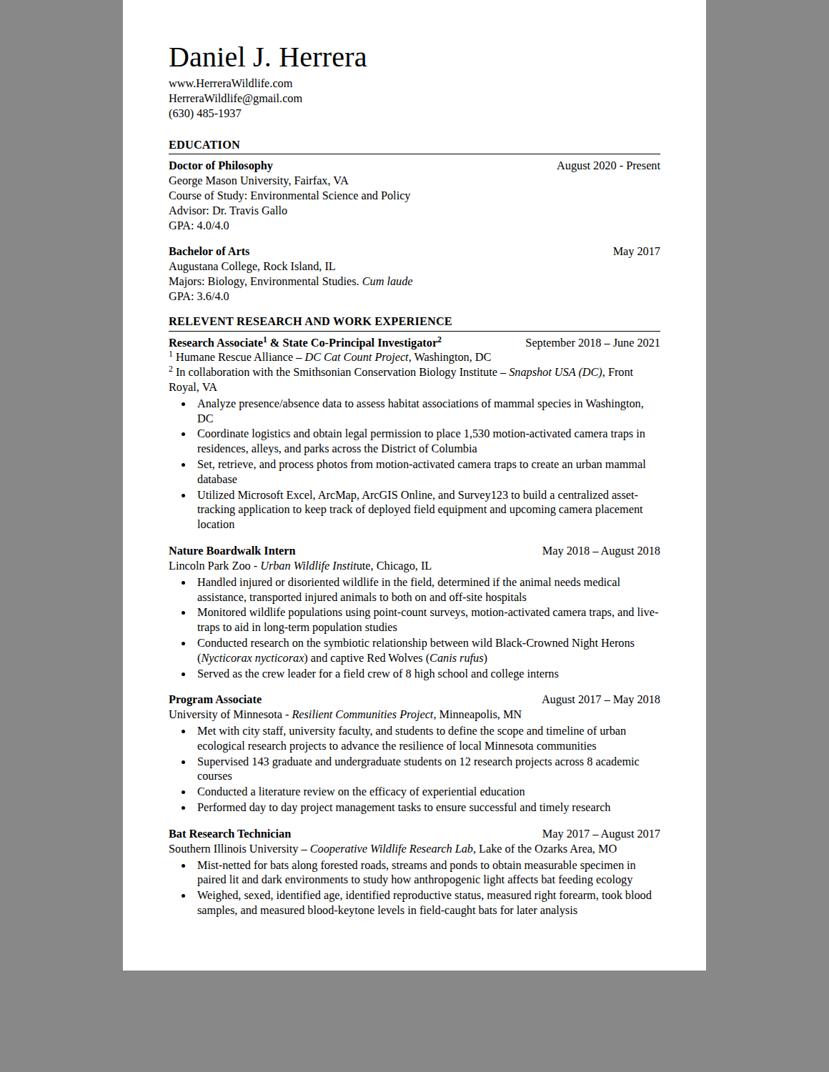Daniel J. Herrera
www.HerreraWildlife.com
HerreraWildlife@gmail.com
(630) 485-1937
EDUCATION
Doctor of Philosophy August 2020 - Present
George Mason University, Fairfax, VA
Course of Study: Environmental Science and Policy
Advisor: Dr. Travis Gallo
GPA: 4.0/4.0
Bachelor of Arts May 2017
Augustana College, Rock Island, IL
Majors: Biology, Environmental Studies. Cum laude
GPA: 3.6/4.0
RELEVENT RESEARCH AND WORK EXPERIENCE
Research Associate1 & State Co-Principal Investigator2 September 2018 – June 2021
1 Humane Rescue Alliance – DC Cat Count Project, Washington, DC
2 In collaboration with the Smithsonian Conservation Biology Institute – Snapshot USA (DC), Front Royal, VA
Analyze presence/absence data to assess habitat associations of mammal species in Washington, DC
Coordinate logistics and obtain legal permission to place 1,530 motion-activated camera traps in residences, alleys, and parks across the District of Columbia
Set, retrieve, and process photos from motion-activated camera traps to create an urban mammal database
Utilized Microsoft Excel, ArcMap, ArcGIS Online, and Survey123 to build a centralized asset-tracking application to keep track of deployed field equipment and upcoming camera placement location
Nature Boardwalk Intern May 2018 – August 2018
Lincoln Park Zoo - Urban Wildlife Institute, Chicago, IL
Handled injured or disoriented wildlife in the field, determined if the animal needs medical assistance, transported injured animals to both on and off-site hospitals
Monitored wildlife populations using point-count surveys, motion-activated camera traps, and live-traps to aid in long-term population studies
Conducted research on the symbiotic relationship between wild Black-Crowned Night Herons (Nycticorax nycticorax) and captive Red Wolves (Canis rufus)
Served as the crew leader for a field crew of 8 high school and college interns
Program Associate August 2017 – May 2018
University of Minnesota - Resilient Communities Project, Minneapolis, MN
Met with city staff, university faculty, and students to define the scope and timeline of urban ecological research projects to advance the resilience of local Minnesota communities
Supervised 143 graduate and undergraduate students on 12 research projects across 8 academic courses
Conducted a literature review on the efficacy of experiential education
Performed day to day project management tasks to ensure successful and timely research
Bat Research Technician May 2017 – August 2017
Southern Illinois University – Cooperative Wildlife Research Lab, Lake of the Ozarks Area, MO
Mist-netted for bats along forested roads, streams and ponds to obtain measurable specimen in paired lit and dark environments to study how anthropogenic light affects bat feeding ecology
Weighed, sexed, identified age, identified reproductive status, measured right forearm, took blood samples, and measured blood-keytone levels in field-caught bats for later analysis